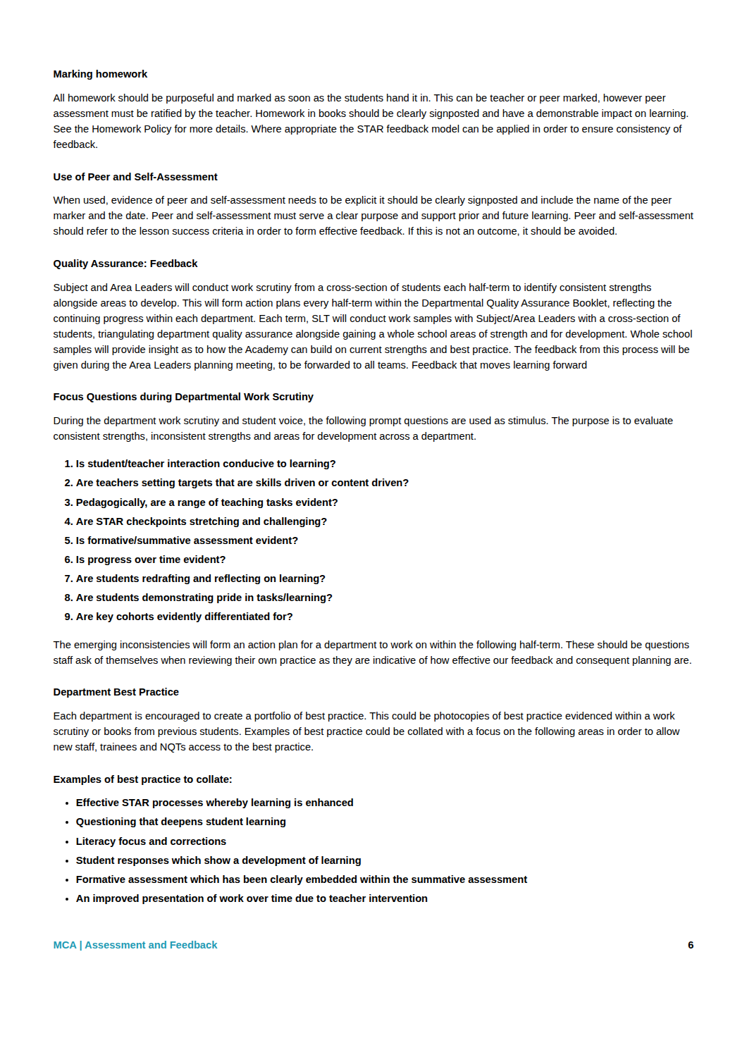Marking homework
All homework should be purposeful and marked as soon as the students hand it in. This can be teacher or peer marked, however peer assessment must be ratified by the teacher. Homework in books should be clearly signposted and have a demonstrable impact on learning. See the Homework Policy for more details. Where appropriate the STAR feedback model can be applied in order to ensure consistency of feedback.
Use of Peer and Self-Assessment
When used, evidence of peer and self-assessment needs to be explicit it should be clearly signposted and include the name of the peer marker and the date. Peer and self-assessment must serve a clear purpose and support prior and future learning. Peer and self-assessment should refer to the lesson success criteria in order to form effective feedback. If this is not an outcome, it should be avoided.
Quality Assurance: Feedback
Subject and Area Leaders will conduct work scrutiny from a cross-section of students each half-term to identify consistent strengths alongside areas to develop. This will form action plans every half-term within the Departmental Quality Assurance Booklet, reflecting the continuing progress within each department. Each term, SLT will conduct work samples with Subject/Area Leaders with a cross-section of students, triangulating department quality assurance alongside gaining a whole school areas of strength and for development. Whole school samples will provide insight as to how the Academy can build on current strengths and best practice. The feedback from this process will be given during the Area Leaders planning meeting, to be forwarded to all teams. Feedback that moves learning forward
Focus Questions during Departmental Work Scrutiny
During the department work scrutiny and student voice, the following prompt questions are used as stimulus. The purpose is to evaluate consistent strengths, inconsistent strengths and areas for development across a department.
Is student/teacher interaction conducive to learning?
Are teachers setting targets that are skills driven or content driven?
Pedagogically, are a range of teaching tasks evident?
Are STAR checkpoints stretching and challenging?
Is formative/summative assessment evident?
Is progress over time evident?
Are students redrafting and reflecting on learning?
Are students demonstrating pride in tasks/learning?
Are key cohorts evidently differentiated for?
The emerging inconsistencies will form an action plan for a department to work on within the following half-term. These should be questions staff ask of themselves when reviewing their own practice as they are indicative of how effective our feedback and consequent planning are.
Department Best Practice
Each department is encouraged to create a portfolio of best practice. This could be photocopies of best practice evidenced within a work scrutiny or books from previous students. Examples of best practice could be collated with a focus on the following areas in order to allow new staff, trainees and NQTs access to the best practice.
Examples of best practice to collate:
Effective STAR processes whereby learning is enhanced
Questioning that deepens student learning
Literacy focus and corrections
Student responses which show a development of learning
Formative assessment which has been clearly embedded within the summative assessment
An improved presentation of work over time due to teacher intervention
MCA | Assessment and Feedback 6